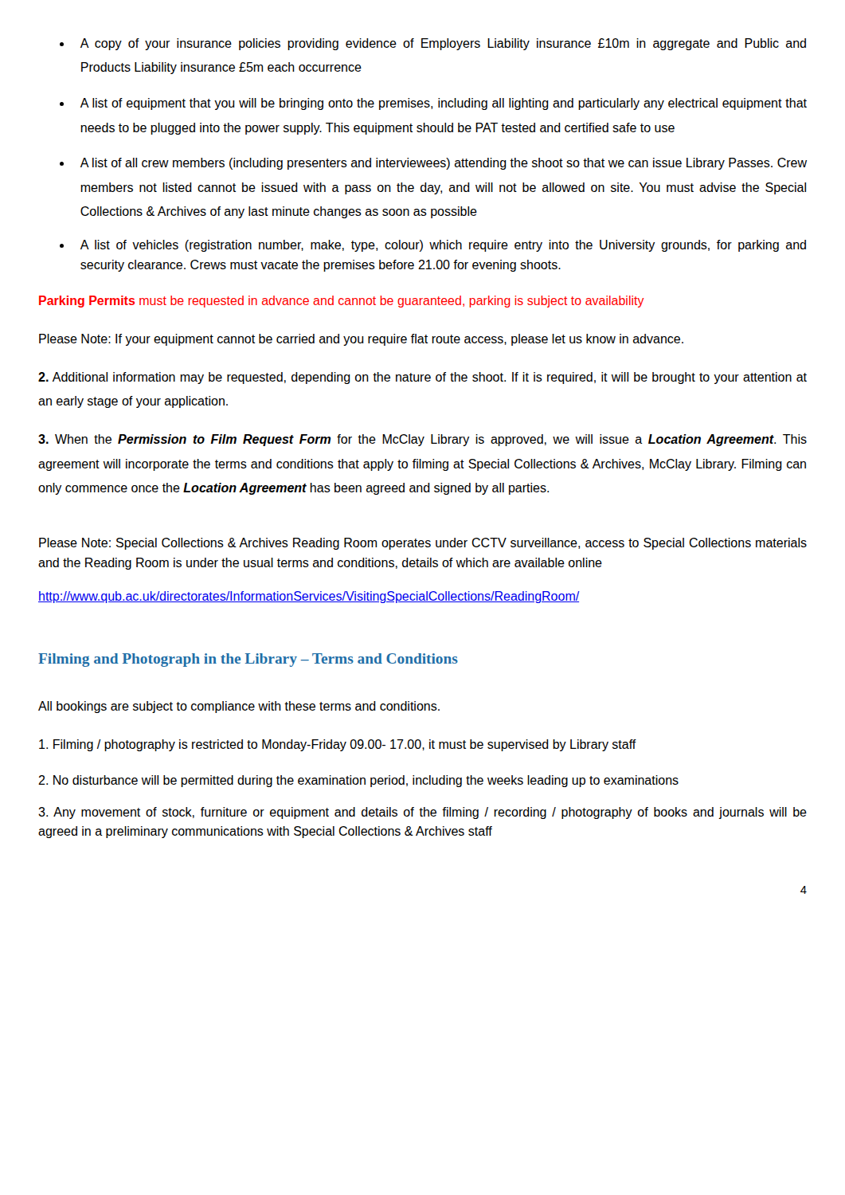A copy of your insurance policies providing evidence of Employers Liability insurance £10m in aggregate and Public and Products Liability insurance £5m each occurrence
A list of equipment that you will be bringing onto the premises, including all lighting and particularly any electrical equipment that needs to be plugged into the power supply. This equipment should be PAT tested and certified safe to use
A list of all crew members (including presenters and interviewees) attending the shoot so that we can issue Library Passes. Crew members not listed cannot be issued with a pass on the day, and will not be allowed on site. You must advise the Special Collections & Archives of any last minute changes as soon as possible
A list of vehicles (registration number, make, type, colour) which require entry into the University grounds, for parking and security clearance. Crews must vacate the premises before 21.00 for evening shoots.
Parking Permits must be requested in advance and cannot be guaranteed, parking is subject to availability
Please Note: If your equipment cannot be carried and you require flat route access, please let us know in advance.
2. Additional information may be requested, depending on the nature of the shoot. If it is required, it will be brought to your attention at an early stage of your application.
3. When the Permission to Film Request Form for the McClay Library is approved, we will issue a Location Agreement. This agreement will incorporate the terms and conditions that apply to filming at Special Collections & Archives, McClay Library. Filming can only commence once the Location Agreement has been agreed and signed by all parties.
Please Note: Special Collections & Archives Reading Room operates under CCTV surveillance, access to Special Collections materials and the Reading Room is under the usual terms and conditions, details of which are available online
http://www.qub.ac.uk/directorates/InformationServices/VisitingSpecialCollections/ReadingRoom/
Filming and Photograph in the Library – Terms and Conditions
All bookings are subject to compliance with these terms and conditions.
1. Filming / photography is restricted to Monday-Friday 09.00- 17.00, it must be supervised by Library staff
2. No disturbance will be permitted during the examination period, including the weeks leading up to examinations
3. Any movement of stock, furniture or equipment and details of the filming / recording / photography of books and journals will be agreed in a preliminary communications with Special Collections & Archives staff
4